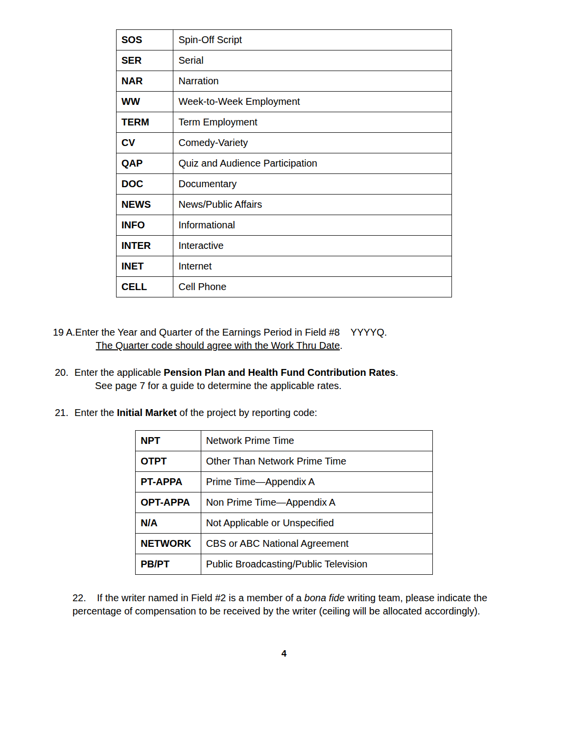| SOS | Spin-Off Script |
| SER | Serial |
| NAR | Narration |
| WW | Week-to-Week Employment |
| TERM | Term Employment |
| CV | Comedy-Variety |
| QAP | Quiz and Audience Participation |
| DOC | Documentary |
| NEWS | News/Public Affairs |
| INFO | Informational |
| INTER | Interactive |
| INET | Internet |
| CELL | Cell Phone |
19 A. Enter the Year and Quarter of the Earnings Period in Field #8 YYYYQ. The Quarter code should agree with the Work Thru Date.
20. Enter the applicable Pension Plan and Health Fund Contribution Rates. See page 7 for a guide to determine the applicable rates.
21. Enter the Initial Market of the project by reporting code:
| NPT | Network Prime Time |
| OTPT | Other Than Network Prime Time |
| PT-APPA | Prime Time—Appendix A |
| OPT-APPA | Non Prime Time—Appendix A |
| N/A | Not Applicable or Unspecified |
| NETWORK | CBS or ABC National Agreement |
| PB/PT | Public Broadcasting/Public Television |
22. If the writer named in Field #2 is a member of a bona fide writing team, please indicate the percentage of compensation to be received by the writer (ceiling will be allocated accordingly).
4